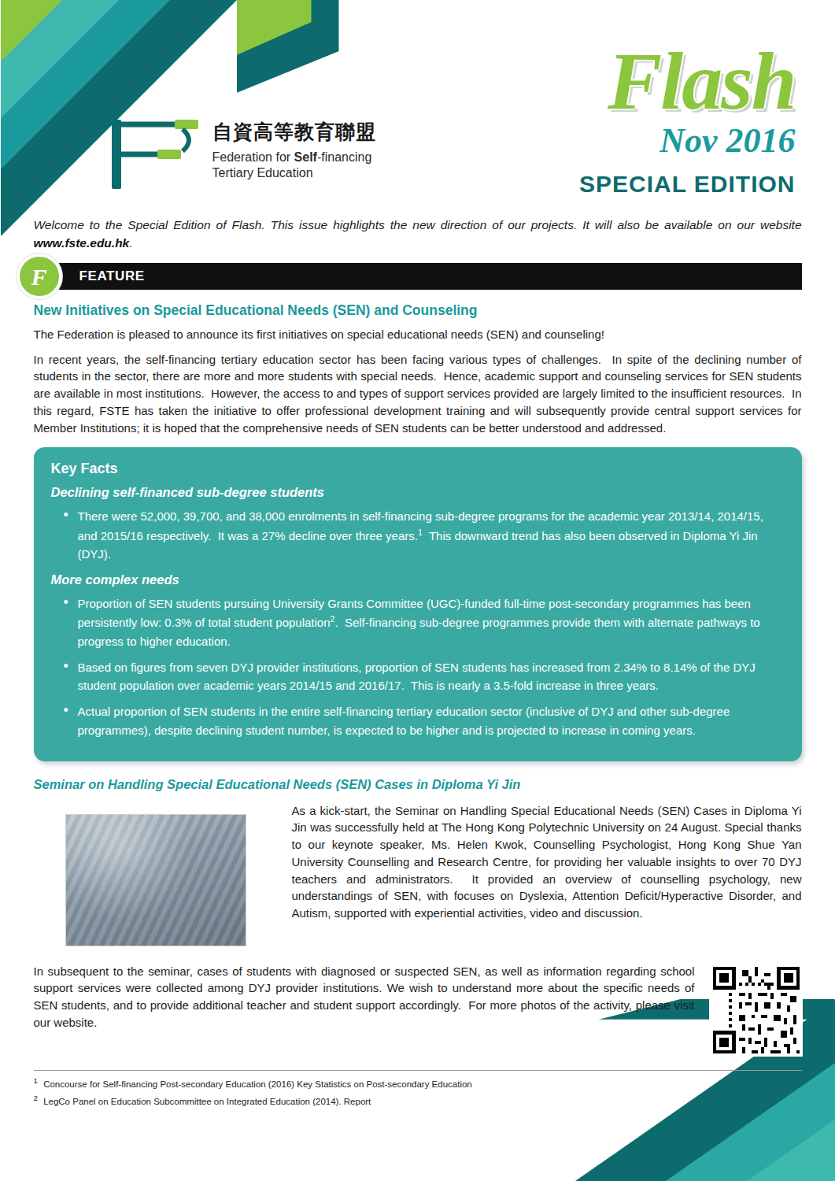自資高等教育聯盟
Federation for Self-financing
Tertiary Education
Flash
Nov 2016
Special Edition
Welcome to the Special Edition of Flash. This issue highlights the new direction of our projects. It will also be available on our website www.fste.edu.hk.
F FEATURE
New Initiatives on Special Educational Needs (SEN) and Counseling
The Federation is pleased to announce its first initiatives on special educational needs (SEN) and counseling!
In recent years, the self-financing tertiary education sector has been facing various types of challenges. In spite of the declining number of students in the sector, there are more and more students with special needs. Hence, academic support and counseling services for SEN students are available in most institutions. However, the access to and types of support services provided are largely limited to the insufficient resources. In this regard, FSTE has taken the initiative to offer professional development training and will subsequently provide central support services for Member Institutions; it is hoped that the comprehensive needs of SEN students can be better understood and addressed.
Key Facts
Declining self-financed sub-degree students
There were 52,000, 39,700, and 38,000 enrolments in self-financing sub-degree programs for the academic year 2013/14, 2014/15, and 2015/16 respectively. It was a 27% decline over three years.1 This downward trend has also been observed in Diploma Yi Jin (DYJ).
More complex needs
Proportion of SEN students pursuing University Grants Committee (UGC)-funded full-time post-secondary programmes has been persistently low: 0.3% of total student population2. Self-financing sub-degree programmes provide them with alternate pathways to progress to higher education.
Based on figures from seven DYJ provider institutions, proportion of SEN students has increased from 2.34% to 8.14% of the DYJ student population over academic years 2014/15 and 2016/17. This is nearly a 3.5-fold increase in three years.
Actual proportion of SEN students in the entire self-financing tertiary education sector (inclusive of DYJ and other sub-degree programmes), despite declining student number, is expected to be higher and is projected to increase in coming years.
Seminar on Handling Special Educational Needs (SEN) Cases in Diploma Yi Jin
Seminar attendees in a lecture theatre
As a kick-start, the Seminar on Handling Special Educational Needs (SEN) Cases in Diploma Yi Jin was successfully held at The Hong Kong Polytechnic University on 24 August. Special thanks to our keynote speaker, Ms. Helen Kwok, Counselling Psychologist, Hong Kong Shue Yan University Counselling and Research Centre, for providing her valuable insights to over 70 DYJ teachers and administrators. It provided an overview of counselling psychology, new understandings of SEN, with focuses on Dyslexia, Attention Deficit/Hyperactive Disorder, and Autism, supported with experiential activities, video and discussion.
In subsequent to the seminar, cases of students with diagnosed or suspected SEN, as well as information regarding school support services were collected among DYJ provider institutions. We wish to understand more about the specific needs of SEN students, and to provide additional teacher and student support accordingly. For more photos of the activity, please visit our website.
1 Concourse for Self-financing Post-secondary Education (2016) Key Statistics on Post-secondary Education
2 LegCo Panel on Education Subcommittee on Integrated Education (2014). Report